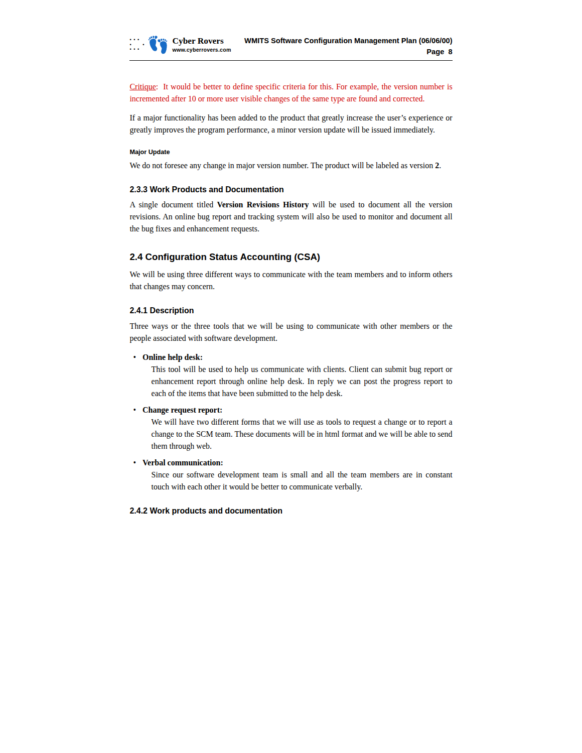• • •
• •
• • •
👣
Cyber Rovers
www.cyberrovers.com
WMITS Software Configuration Management Plan (06/06/00) Page 8
Critique: It would be better to define specific criteria for this. For example, the version number is incremented after 10 or more user visible changes of the same type are found and corrected.
If a major functionality has been added to the product that greatly increase the user’s experience or greatly improves the program performance, a minor version update will be issued immediately.
Major Update
We do not foresee any change in major version number. The product will be labeled as version 2.
2.3.3 Work Products and Documentation
A single document titled Version Revisions History will be used to document all the version revisions. An online bug report and tracking system will also be used to monitor and document all the bug fixes and enhancement requests.
2.4 Configuration Status Accounting (CSA)
We will be using three different ways to communicate with the team members and to inform others that changes may concern.
2.4.1 Description
Three ways or the three tools that we will be using to communicate with other members or the people associated with software development.
Online help desk: This tool will be used to help us communicate with clients. Client can submit bug report or enhancement report through online help desk. In reply we can post the progress report to each of the items that have been submitted to the help desk.
Change request report: We will have two different forms that we will use as tools to request a change or to report a change to the SCM team. These documents will be in html format and we will be able to send them through web.
Verbal communication: Since our software development team is small and all the team members are in constant touch with each other it would be better to communicate verbally.
2.4.2 Work products and documentation